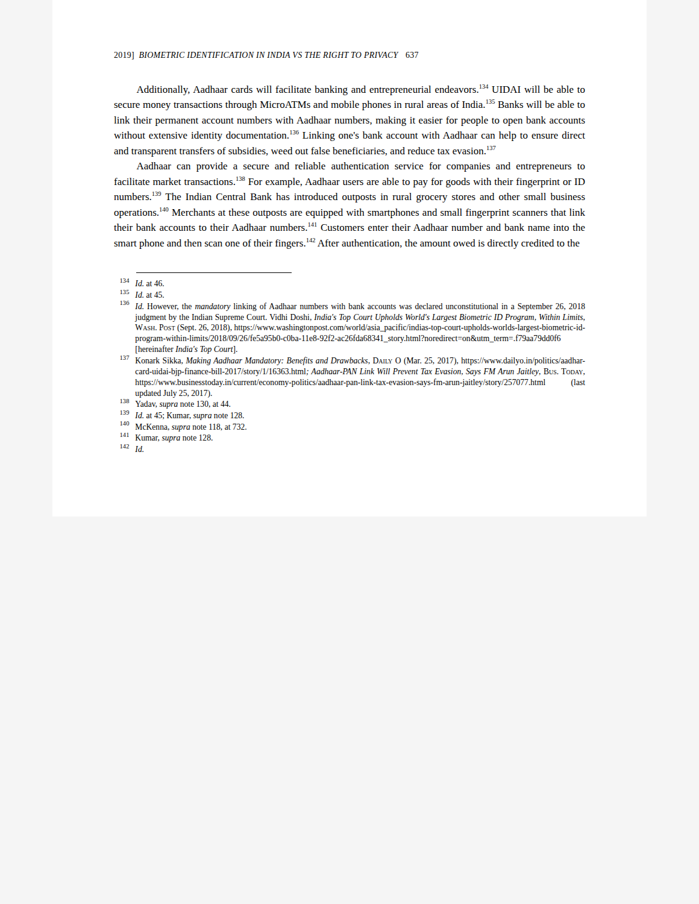2019] BIOMETRIC IDENTIFICATION IN INDIA VS THE RIGHT TO PRIVACY 637
Additionally, Aadhaar cards will facilitate banking and entrepreneurial endeavors.134 UIDAI will be able to secure money transactions through MicroATMs and mobile phones in rural areas of India.135 Banks will be able to link their permanent account numbers with Aadhaar numbers, making it easier for people to open bank accounts without extensive identity documentation.136 Linking one's bank account with Aadhaar can help to ensure direct and transparent transfers of subsidies, weed out false beneficiaries, and reduce tax evasion.137
Aadhaar can provide a secure and reliable authentication service for companies and entrepreneurs to facilitate market transactions.138 For example, Aadhaar users are able to pay for goods with their fingerprint or ID numbers.139 The Indian Central Bank has introduced outposts in rural grocery stores and other small business operations.140 Merchants at these outposts are equipped with smartphones and small fingerprint scanners that link their bank accounts to their Aadhaar numbers.141 Customers enter their Aadhaar number and bank name into the smart phone and then scan one of their fingers.142 After authentication, the amount owed is directly credited to the
134 Id. at 46.
135 Id. at 45.
136 Id. However, the mandatory linking of Aadhaar numbers with bank accounts was declared unconstitutional in a September 26, 2018 judgment by the Indian Supreme Court. Vidhi Doshi, India's Top Court Upholds World's Largest Biometric ID Program, Within Limits, Wash. Post (Sept. 26, 2018), https://www.washingtonpost.com/world/asia_pacific/indias-top-court-upholds-worlds-largest-biometric-id-program-within-limits/2018/09/26/fe5a95b0-c0ba-11e8-92f2-ac26fda68341_story.html?noredirect=on&utm_term=.f79aa79dd0f6 [hereinafter India's Top Court].
137 Konark Sikka, Making Aadhaar Mandatory: Benefits and Drawbacks, Daily O (Mar. 25, 2017), https://www.dailyo.in/politics/aadhar-card-uidai-bjp-finance-bill-2017/story/1/16363.html; Aadhaar-PAN Link Will Prevent Tax Evasion, Says FM Arun Jaitley, Bus. Today, https://www.businesstoday.in/current/economy-politics/aadhaar-pan-link-tax-evasion-says-fm-arun-jaitley/story/257077.html (last updated July 25, 2017).
138 Yadav, supra note 130, at 44.
139 Id. at 45; Kumar, supra note 128.
140 McKenna, supra note 118, at 732.
141 Kumar, supra note 128.
142 Id.